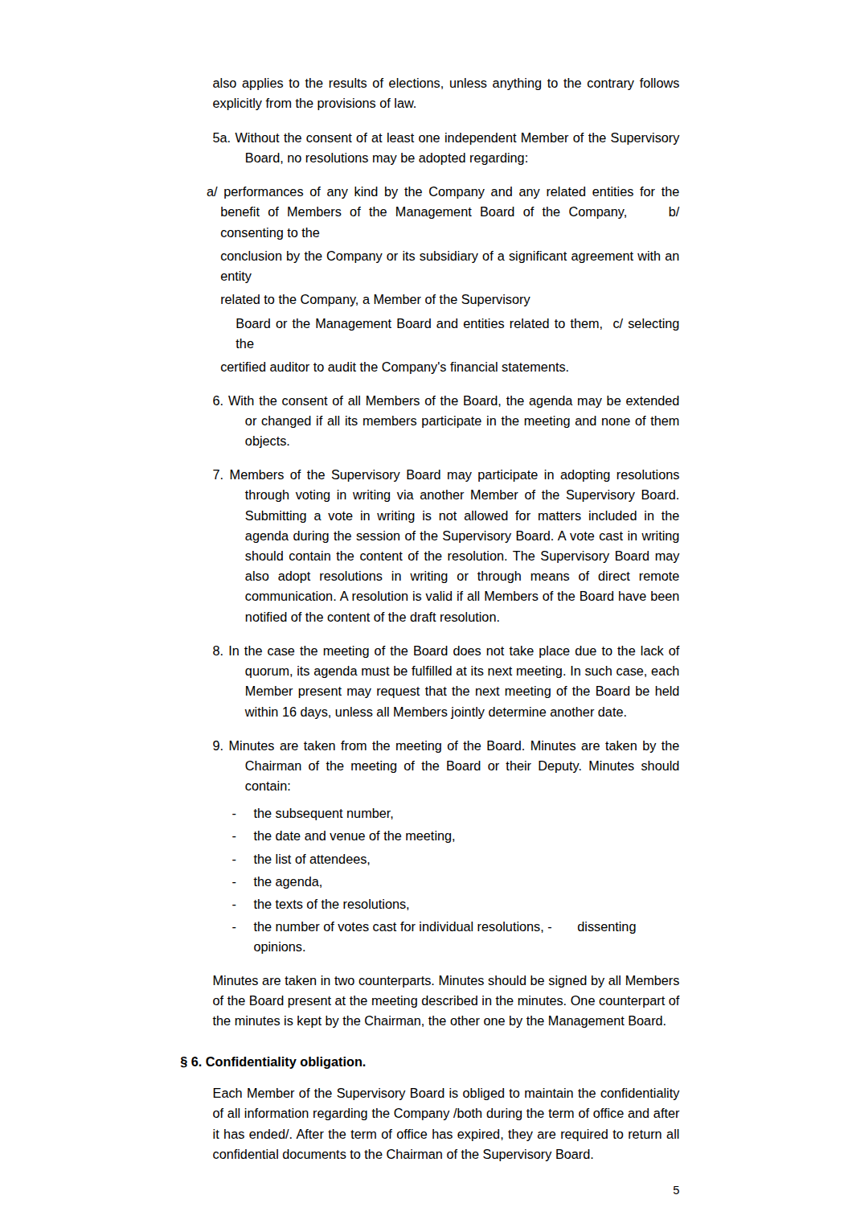also applies to the results of elections, unless anything to the contrary follows explicitly from the provisions of law.
5a. Without the consent of at least one independent Member of the Supervisory Board, no resolutions may be adopted regarding:
a/ performances of any kind by the Company and any related entities for the benefit of Members of the Management Board of the Company, b/ consenting to the
conclusion by the Company or its subsidiary of a significant agreement with an entity
related to the Company, a Member of the Supervisory
Board or the Management Board and entities related to them, c/ selecting the
certified auditor to audit the Company's financial statements.
6. With the consent of all Members of the Board, the agenda may be extended or changed if all its members participate in the meeting and none of them objects.
7. Members of the Supervisory Board may participate in adopting resolutions through voting in writing via another Member of the Supervisory Board. Submitting a vote in writing is not allowed for matters included in the agenda during the session of the Supervisory Board. A vote cast in writing should contain the content of the resolution. The Supervisory Board may also adopt resolutions in writing or through means of direct remote communication. A resolution is valid if all Members of the Board have been notified of the content of the draft resolution.
8. In the case the meeting of the Board does not take place due to the lack of quorum, its agenda must be fulfilled at its next meeting. In such case, each Member present may request that the next meeting of the Board be held within 16 days, unless all Members jointly determine another date.
9. Minutes are taken from the meeting of the Board. Minutes are taken by the Chairman of the meeting of the Board or their Deputy. Minutes should contain:
the subsequent number,
the date and venue of the meeting,
the list of attendees,
the agenda,
the texts of the resolutions,
the number of votes cast for individual resolutions, - dissenting opinions.
Minutes are taken in two counterparts. Minutes should be signed by all Members of the Board present at the meeting described in the minutes. One counterpart of the minutes is kept by the Chairman, the other one by the Management Board.
§ 6. Confidentiality obligation.
Each Member of the Supervisory Board is obliged to maintain the confidentiality of all information regarding the Company /both during the term of office and after it has ended/. After the term of office has expired, they are required to return all confidential documents to the Chairman of the Supervisory Board.
5